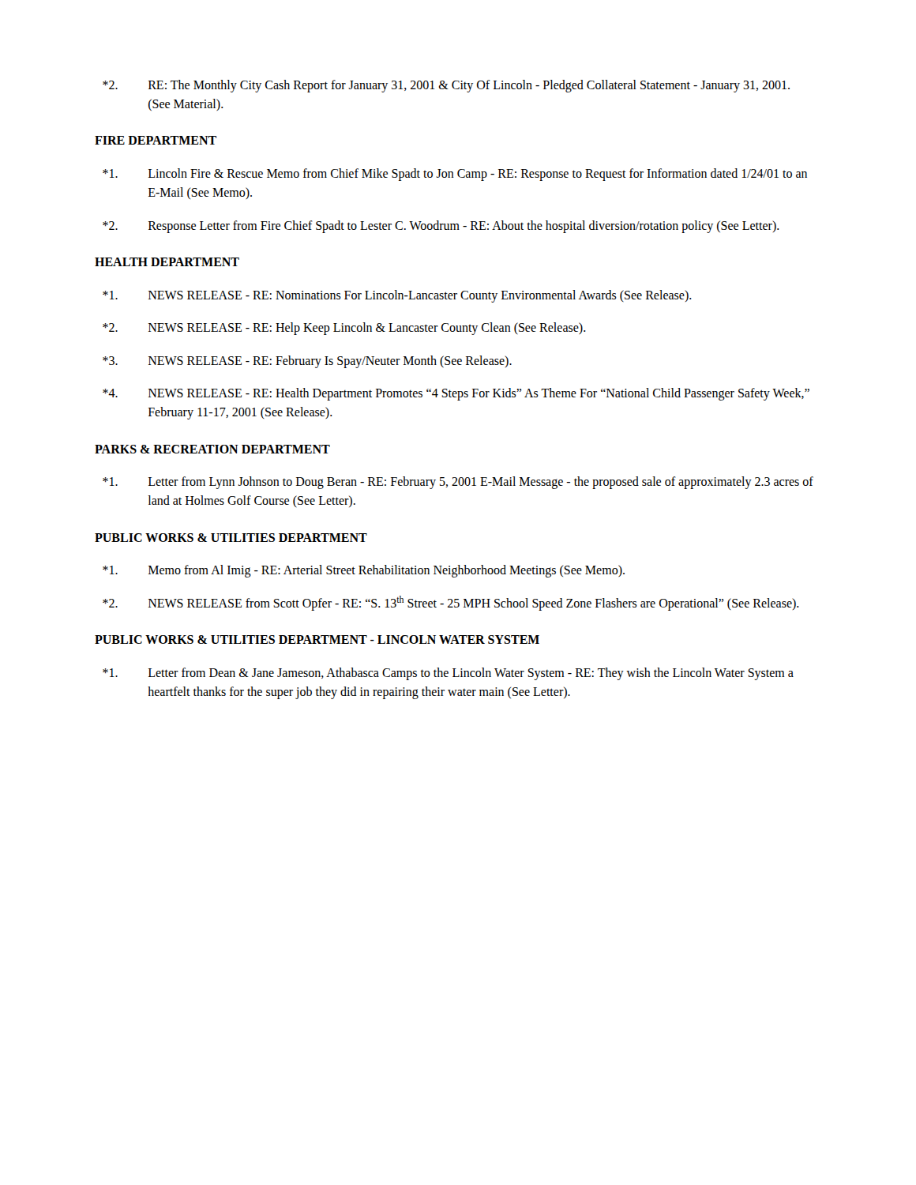*2.
RE: The Monthly City Cash Report for January 31, 2001 & City Of Lincoln - Pledged Collateral Statement - January 31, 2001. (See Material).
Fire Department
*1.
Lincoln Fire & Rescue Memo from Chief Mike Spadt to Jon Camp - RE: Response to Request for Information dated 1/24/01 to an E-Mail (See Memo).
*2.
Response Letter from Fire Chief Spadt to Lester C. Woodrum - RE: About the hospital diversion/rotation policy (See Letter).
Health Department
*1.
NEWS RELEASE - RE: Nominations For Lincoln-Lancaster County Environmental Awards (See Release).
*2.
NEWS RELEASE - RE: Help Keep Lincoln & Lancaster County Clean (See Release).
*3.
NEWS RELEASE - RE: February Is Spay/Neuter Month (See Release).
*4.
NEWS RELEASE - RE: Health Department Promotes “4 Steps For Kids” As Theme For “National Child Passenger Safety Week,” February 11-17, 2001 (See Release).
Parks & Recreation Department
*1.
Letter from Lynn Johnson to Doug Beran - RE: February 5, 2001 E-Mail Message - the proposed sale of approximately 2.3 acres of land at Holmes Golf Course (See Letter).
Public Works & Utilities Department
*1.
Memo from Al Imig - RE: Arterial Street Rehabilitation Neighborhood Meetings (See Memo).
*2.
NEWS RELEASE from Scott Opfer - RE: “S. 13th Street - 25 MPH School Speed Zone Flashers are Operational” (See Release).
Public Works & Utilities Department - Lincoln Water System
*1.
Letter from Dean & Jane Jameson, Athabasca Camps to the Lincoln Water System - RE: They wish the Lincoln Water System a heartfelt thanks for the super job they did in repairing their water main (See Letter).